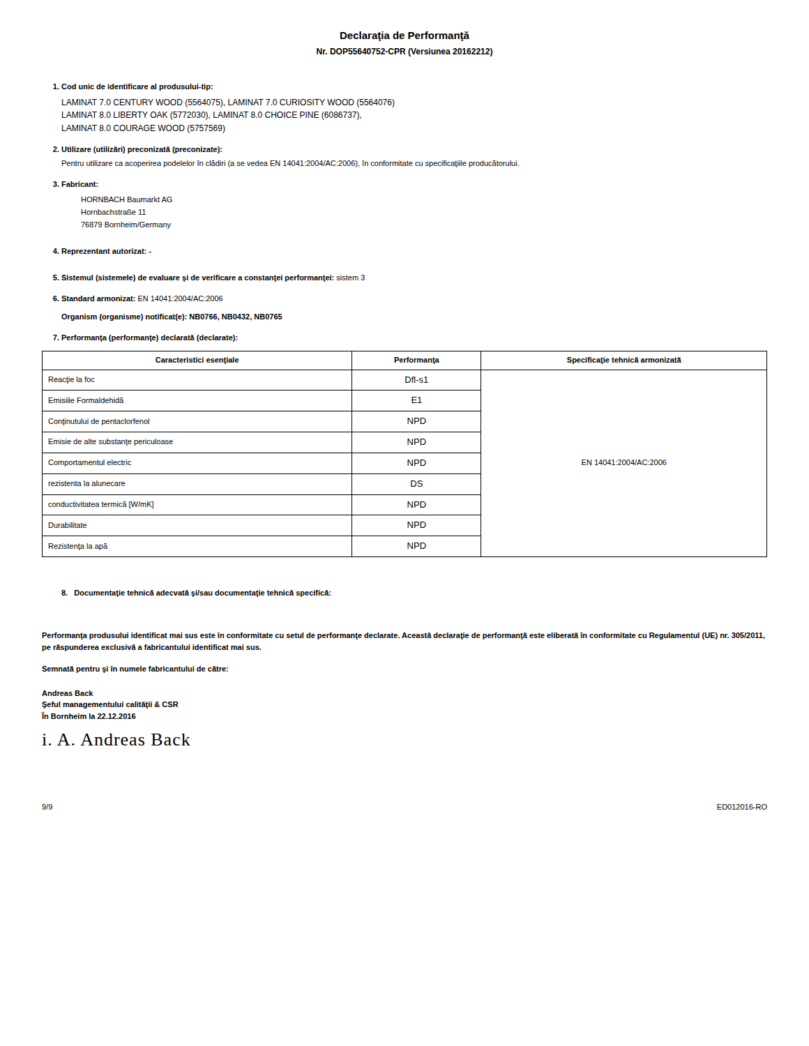Declaraţia de Performanţă
Nr. DOP55640752-CPR (Versiunea 20162212)
Cod unic de identificare al produsului-tip:
LAMINAT 7.0 CENTURY WOOD (5564075), LAMINAT 7.0 CURIOSITY WOOD (5564076)
LAMINAT 8.0 LIBERTY OAK (5772030), LAMINAT 8.0 CHOICE PINE (6086737),
LAMINAT 8.0 COURAGE WOOD (5757569)
Utilizare (utilizări) preconizată (preconizate):
Pentru utilizare ca acoperirea podelelor în clădiri (a se vedea EN 14041:2004/AC:2006), în conformitate cu specificaţiile producătorului.
Fabricant:
HORNBACH Baumarkt AG
Hornbachstraße 11
76879 Bornheim/Germany
Reprezentant autorizat: -
Sistemul (sistemele) de evaluare şi de verificare a constanţei performanţei: sistem 3
Standard armonizat: EN 14041:2004/AC:2006
Organism (organisme) notificat(e): NB0766, NB0432, NB0765
Performanţa (performanţe) declarată (declarate):
| Caracteristici esenţiale | Performanţa | Specificaţie tehnică armonizată |
| --- | --- | --- |
| Reacţie la foc | Dfl-s1 | EN 14041:2004/AC:2006 |
| Emisiile Formaldehidă | E1 |
| Conţinutului de pentaclorfenol | NPD |
| Emisie de alte substanţe periculoase | NPD |
| Comportamentul electric | NPD |
| rezistenta la alunecare | DS |
| conductivitatea termică [W/mK] | NPD |
| Durabilitate | NPD |
| Rezistenţa la apă | NPD |
8. Documentaţie tehnică adecvată şi/sau documentaţie tehnică specifică:
Performanţa produsului identificat mai sus este în conformitate cu setul de performanţe declarate. Această declaraţie de performanţă este eliberată în conformitate cu Regulamentul (UE) nr. 305/2011, pe răspunderea exclusivă a fabricantului identificat mai sus.
Semnată pentru şi în numele fabricantului de către:
Andreas Back
Şeful managementului calităţii & CSR
În Bornheim la 22.12.2016
i. A. Andreas Back
9/9 ED012016-RO